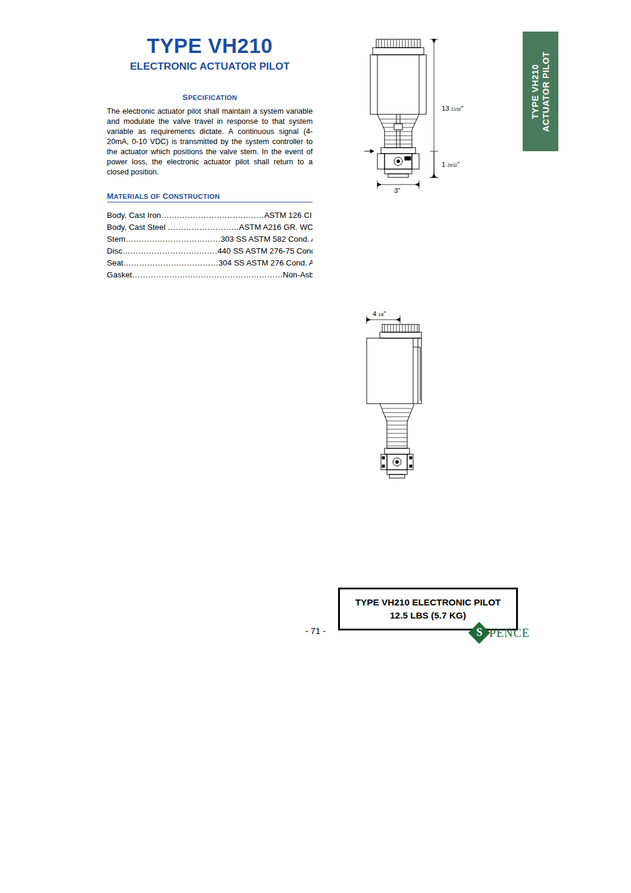TYPE VH210
ACTUATOR PILOT
TYPE VH210
ELECTRONIC ACTUATOR PILOT
SPECIFICATION
The electronic actuator pilot shall maintain a system variable and modulate the valve travel in response to that system variable as requirements dictate. A continuous signal (4-20mA, 0-10 VDC) is transmitted by the system controller to the actuator which positions the valve stem. In the event of power loss, the electronic actuator pilot shall return to a closed position.
MATERIALS OF CONSTRUCTION
Body, Cast Iron…………………………………ASTM 126 CI B
Body, Cast Steel ………………………ASTM A216 GR. WCB
Stem………………………………303 SS ASTM 582 Cond. A
Disc………………………………440 SS ASTM 276-75 Cond. A
Seat………………………………304 SS ASTM 276 Cond. A
Gasket…………………………………………………Non-Asbestos
13 21⁄32" 1 29⁄32" 3" 4 1⁄8"
TYPE VH210 ELECTRONIC PILOT
12.5 LBS (5.7 KG)
- 71 -
PENCE